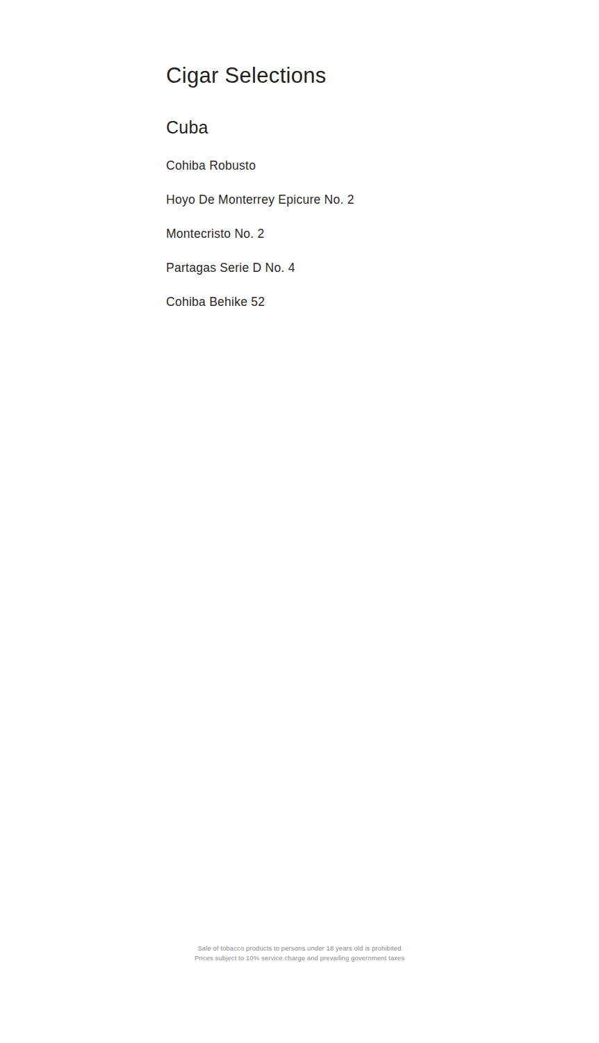Cigar Selections
Cuba
Cohiba Robusto
Hoyo De Monterrey Epicure No. 2
Montecristo No. 2
Partagas Serie D No. 4
Cohiba Behike 52
Sale of tobacco products to persons under 18 years old is prohibited
Prices subject to 10% service charge and prevailing government taxes